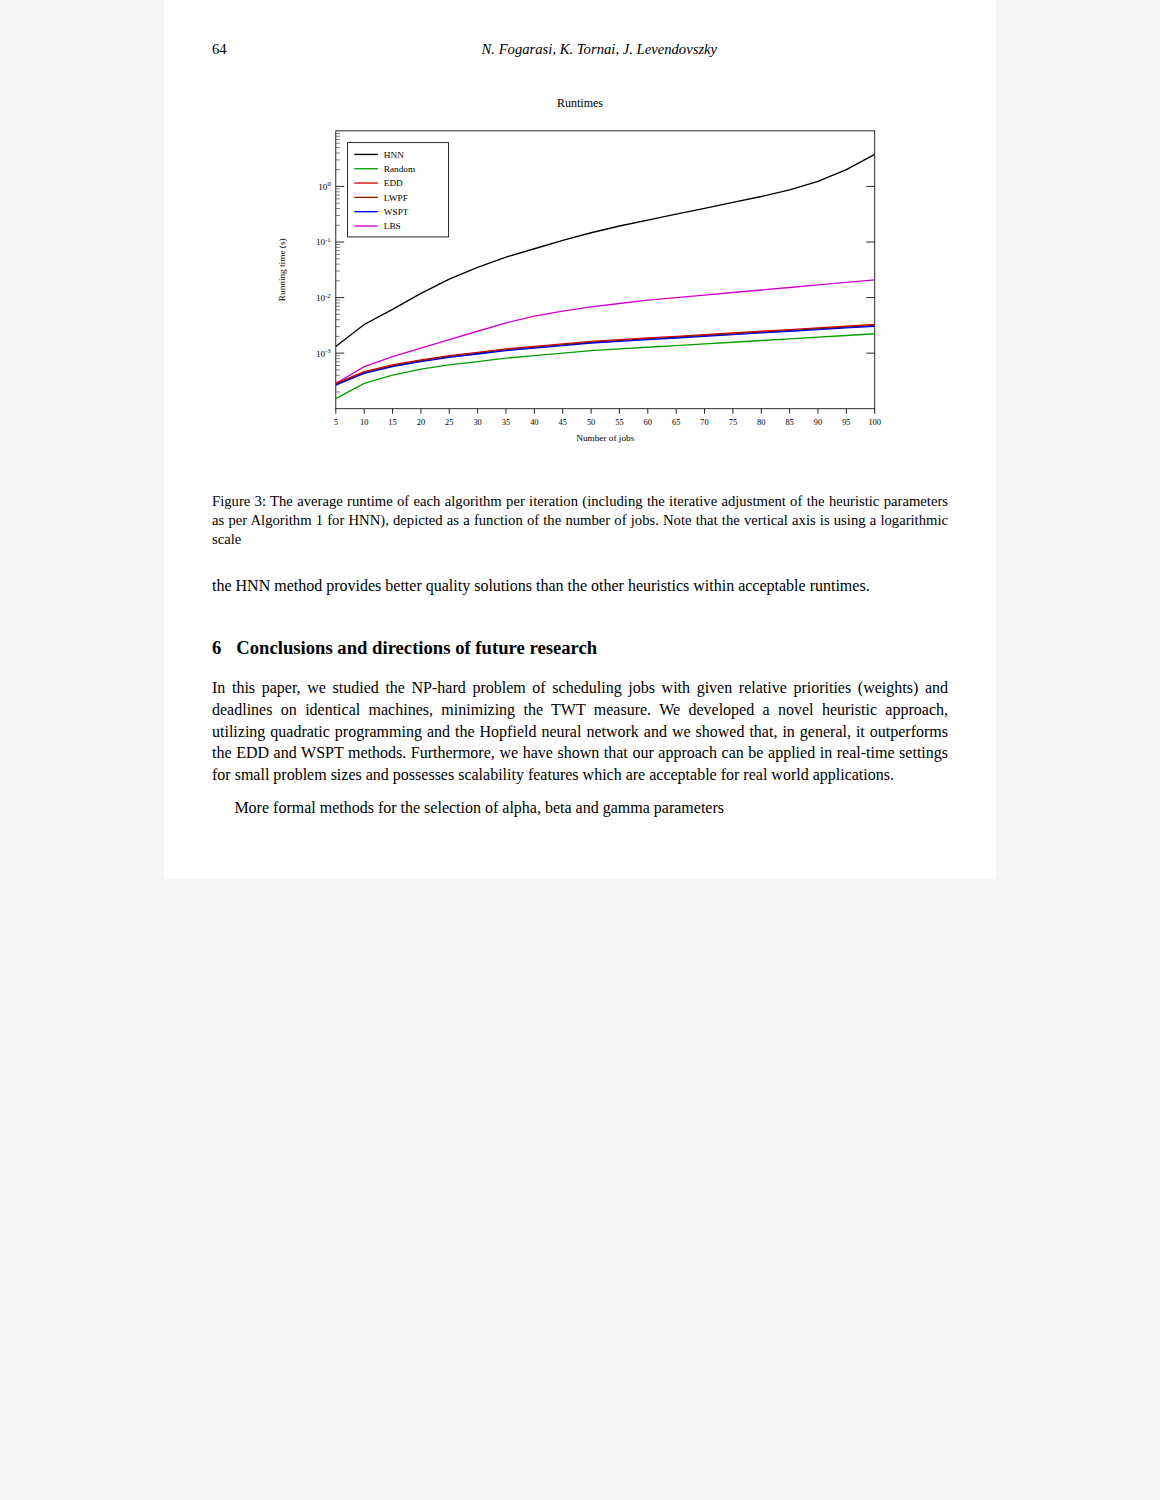64 N. Fogarasi, K. Tornai, J. Levendovszky
Runtimes
100 10-1 10-2 10-3 Running time (s) 5 10 15 20 25 30 35 40 45 50 55 60 65 70 75 80 85 90 95 100 Number of jobs HNN Random EDD LWPF WSPT LBS
Figure 3: The average runtime of each algorithm per iteration (including the iterative adjustment of the heuristic parameters as per Algorithm 1 for HNN), depicted as a function of the number of jobs. Note that the vertical axis is using a logarithmic scale
the HNN method provides better quality solutions than the other heuristics within acceptable runtimes.
6 Conclusions and directions of future research
In this paper, we studied the NP-hard problem of scheduling jobs with given relative priorities (weights) and deadlines on identical machines, minimizing the TWT measure. We developed a novel heuristic approach, utilizing quadratic programming and the Hopfield neural network and we showed that, in general, it outperforms the EDD and WSPT methods. Furthermore, we have shown that our approach can be applied in real-time settings for small problem sizes and possesses scalability features which are acceptable for real world applications.
More formal methods for the selection of alpha, beta and gamma parameters